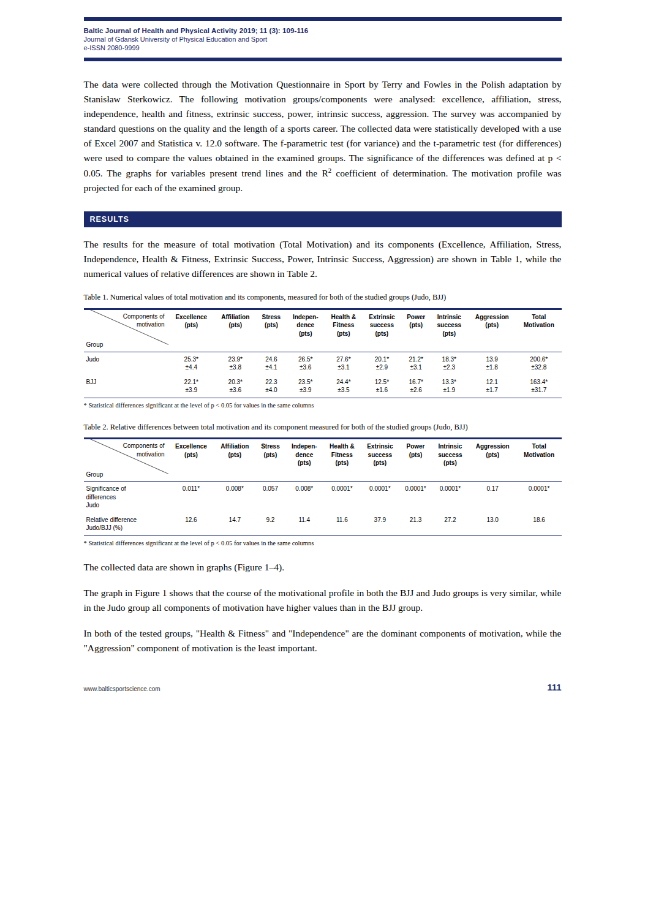Baltic Journal of Health and Physical Activity 2019; 11 (3): 109-116
Journal of Gdansk University of Physical Education and Sport
e-ISSN 2080-9999
The data were collected through the Motivation Questionnaire in Sport by Terry and Fowles in the Polish adaptation by Stanisław Sterkowicz. The following motivation groups/components were analysed: excellence, affiliation, stress, independence, health and fitness, extrinsic success, power, intrinsic success, aggression. The survey was accompanied by standard questions on the quality and the length of a sports career. The collected data were statistically developed with a use of Excel 2007 and Statistica v. 12.0 software. The f-parametric test (for variance) and the t-parametric test (for differences) were used to compare the values obtained in the examined groups. The significance of the differences was defined at p < 0.05. The graphs for variables present trend lines and the R2 coefficient of determination. The motivation profile was projected for each of the examined group.
Results
The results for the measure of total motivation (Total Motivation) and its components (Excellence, Affiliation, Stress, Independence, Health & Fitness, Extrinsic Success, Power, Intrinsic Success, Aggression) are shown in Table 1, while the numerical values of relative differences are shown in Table 2.
Table 1. Numerical values of total motivation and its components, measured for both of the studied groups (Judo, BJJ)
| Components of motivation Group | Excellence (pts) | Affiliation (pts) | Stress (pts) | Indepen- dence (pts) | Health & Fitness (pts) | Extrinsic success (pts) | Power (pts) | Intrinsic success (pts) | Aggression (pts) | Total Motivation |
| --- | --- | --- | --- | --- | --- | --- | --- | --- | --- | --- |
| Judo | 25.3* ±4.4 | 23.9* ±3.8 | 24.6 ±4.1 | 26.5* ±3.6 | 27.6* ±3.1 | 20.1* ±2.9 | 21.2* ±3.1 | 18.3* ±2.3 | 13.9 ±1.8 | 200.6* ±32.8 |
| BJJ | 22.1* ±3.9 | 20.3* ±3.6 | 22.3 ±4.0 | 23.5* ±3.9 | 24.4* ±3.5 | 12.5* ±1.6 | 16.7* ±2.6 | 13.3* ±1.9 | 12.1 ±1.7 | 163.4* ±31.7 |
* Statistical differences significant at the level of p < 0.05 for values in the same columns
Table 2. Relative differences between total motivation and its component measured for both of the studied groups (Judo, BJJ)
| Components of motivation Group | Excellence (pts) | Affiliation (pts) | Stress (pts) | Indepen- dence (pts) | Health & Fitness (pts) | Extrinsic success (pts) | Power (pts) | Intrinsic success (pts) | Aggression (pts) | Total Motivation |
| --- | --- | --- | --- | --- | --- | --- | --- | --- | --- | --- |
| Significance of differences Judo | 0.011* | 0.008* | 0.057 | 0.008* | 0.0001* | 0.0001* | 0.0001* | 0.0001* | 0.17 | 0.0001* |
| Relative difference Judo/BJJ (%) | 12.6 | 14.7 | 9.2 | 11.4 | 11.6 | 37.9 | 21.3 | 27.2 | 13.0 | 18.6 |
* Statistical differences significant at the level of p < 0.05 for values in the same columns
The collected data are shown in graphs (Figure 1–4).
The graph in Figure 1 shows that the course of the motivational profile in both the BJJ and Judo groups is very similar, while in the Judo group all components of motivation have higher values than in the BJJ group.
In both of the tested groups, "Health & Fitness" and "Independence" are the dominant components of motivation, while the "Aggression" component of motivation is the least important.
www.balticsportscience.com
111